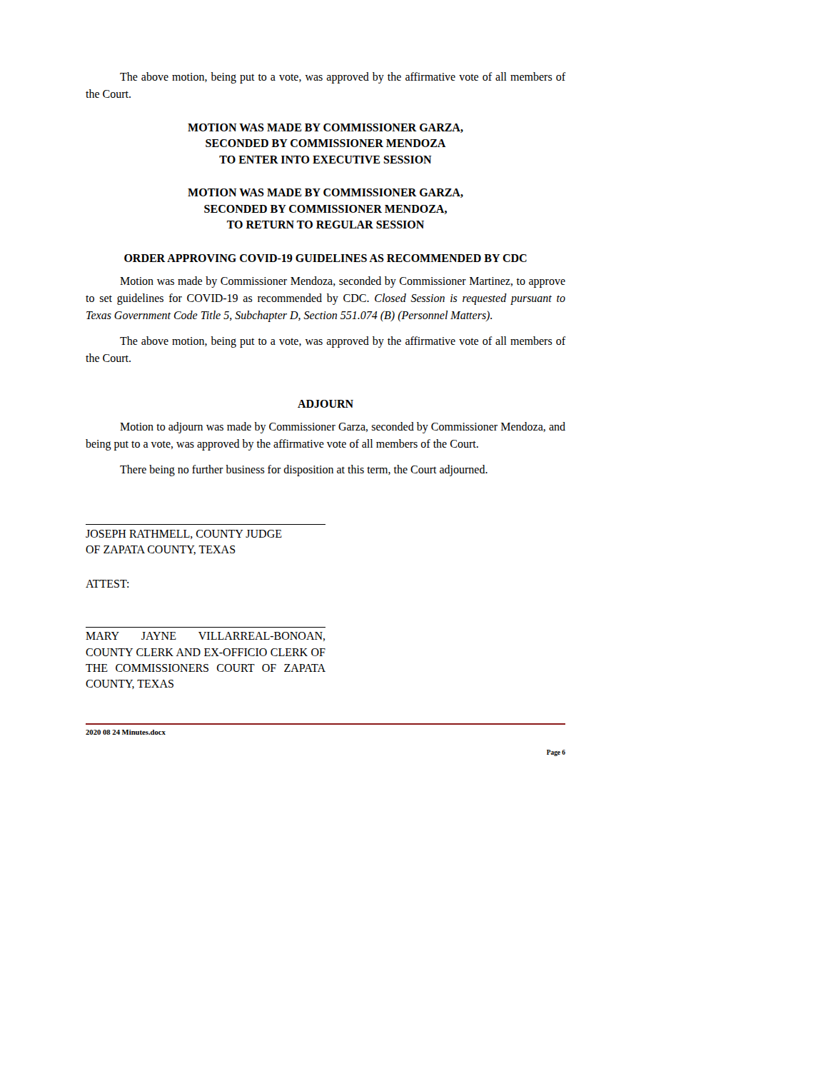The above motion, being put to a vote, was approved by the affirmative vote of all members of the Court.
Motion was made by Commissioner Garza,
seconded by Commissioner Mendoza
to enter into executive session
Motion was made by Commissioner Garza,
seconded by Commissioner Mendoza,
to return to regular session
Order Approving COVID-19 Guidelines as Recommended by CDC
Motion was made by Commissioner Mendoza, seconded by Commissioner Martinez, to approve to set guidelines for COVID-19 as recommended by CDC. Closed Session is requested pursuant to Texas Government Code Title 5, Subchapter D, Section 551.074 (B) (Personnel Matters).
The above motion, being put to a vote, was approved by the affirmative vote of all members of the Court.
Adjourn
Motion to adjourn was made by Commissioner Garza, seconded by Commissioner Mendoza, and being put to a vote, was approved by the affirmative vote of all members of the Court.
There being no further business for disposition at this term, the Court adjourned.
JOSEPH RATHMELL, COUNTY JUDGE
OF ZAPATA COUNTY, TEXAS
ATTEST:
MARY JAYNE VILLARREAL-BONOAN, COUNTY CLERK AND EX-OFFICIO CLERK OF THE COMMISSIONERS COURT OF ZAPATA COUNTY, TEXAS
2020 08 24 Minutes.docx
Page 6